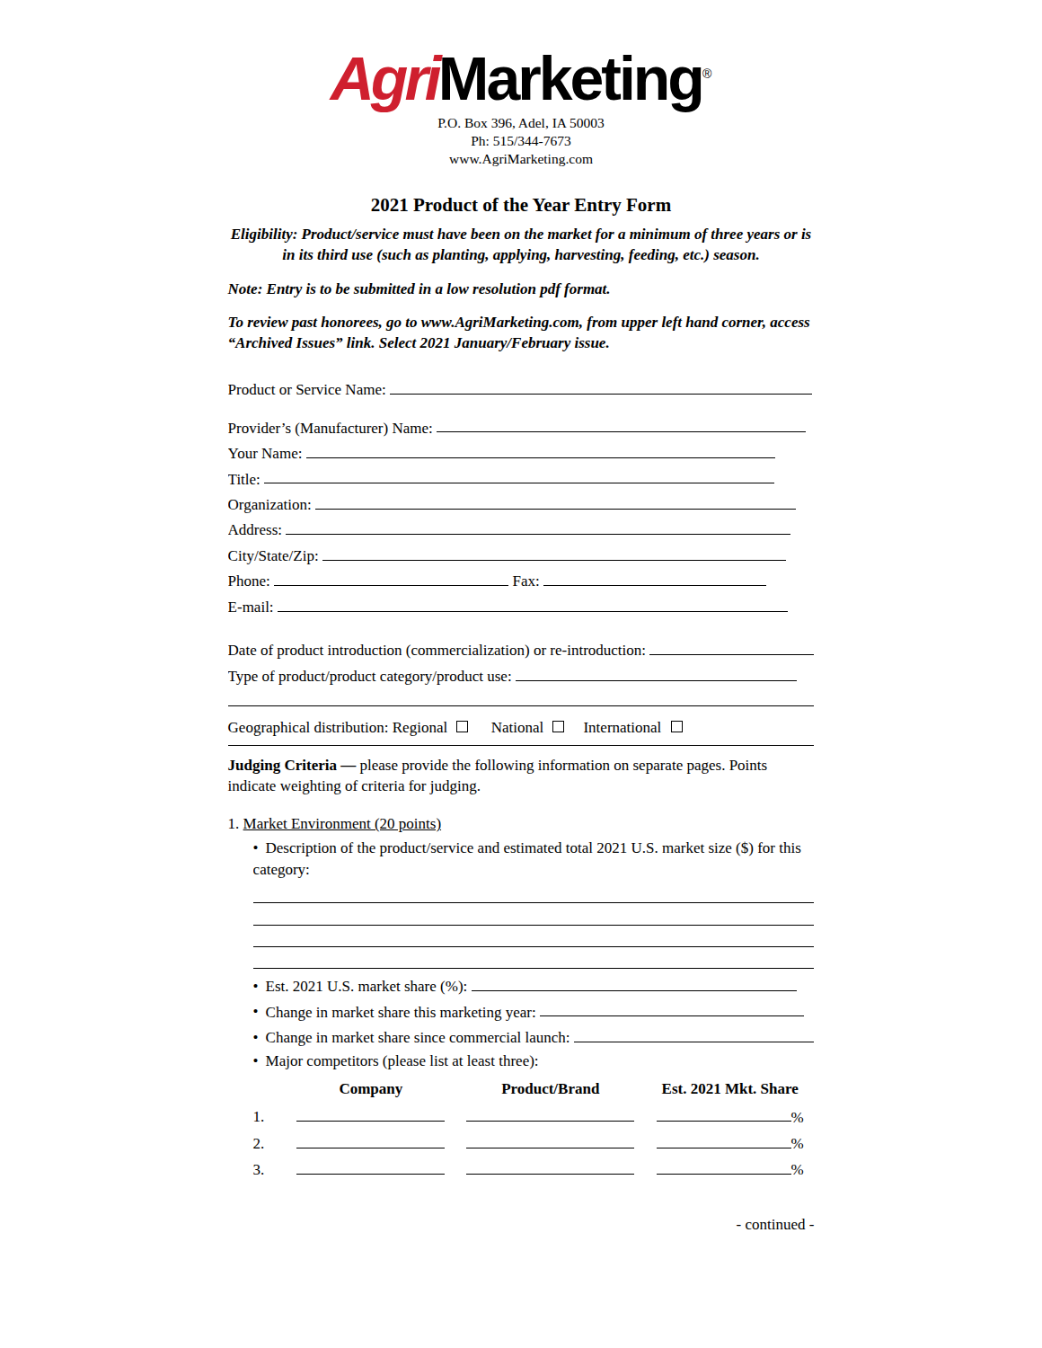Agri Marketing®
P.O. Box 396, Adel, IA 50003
Ph: 515/344-7673
www.AgriMarketing.com
2021 Product of the Year Entry Form
Eligibility: Product/service must have been on the market for a minimum of three years or is in its third use (such as planting, applying, harvesting, feeding, etc.) season.
Note: Entry is to be submitted in a low resolution pdf format.
To review past honorees, go to www.AgriMarketing.com, from upper left hand corner, access “Archived Issues” link. Select 2021 January/February issue.
Product or Service Name:
Provider’s (Manufacturer) Name:
Your Name:
Title:
Organization:
Address:
City/State/Zip:
Phone: Fax:
E-mail:
Date of product introduction (commercialization) or re-introduction:
Type of product/product category/product use:
Geographical distribution: Regional National International
Judging Criteria — please provide the following information on separate pages. Points indicate weighting of criteria for judging.
1. Market Environment (20 points)
Description of the product/service and estimated total 2021 U.S. market size ($) for this category:
Est. 2021 U.S. market share (%):
Change in market share this marketing year:
Change in market share since commercial launch:
Major competitors (please list at least three):
| | Company | Product/Brand | Est. 2021 Mkt. Share |
| --- | --- | --- | --- |
| 1. | | | % |
| 2. | | | % |
| 3. | | | % |
- continued -